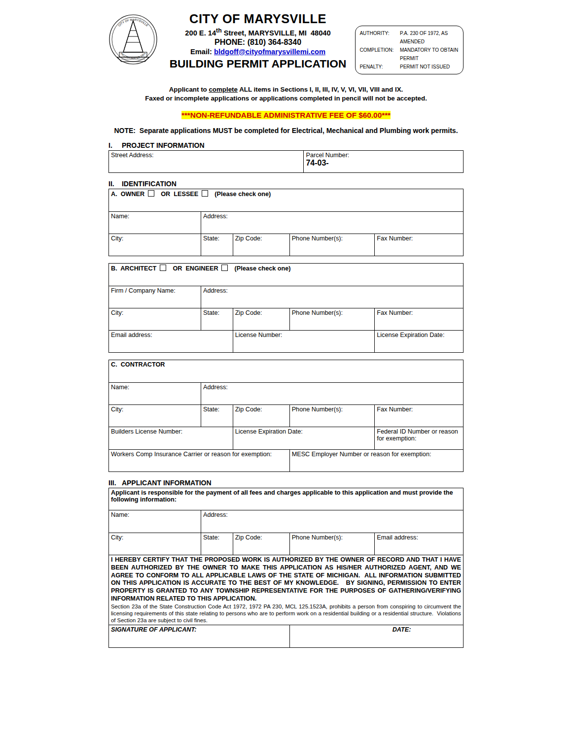CITY OF MARYSVILLE INCORPORATED 1924
CITY OF MARYSVILLE
200 E. 14th Street, MARYSVILLE, MI 48040
PHONE: (810) 364-8340
Email: bldgoff@cityofmarysvillemi.com
BUILDING PERMIT APPLICATION
AUTHORITY: P.A. 230 OF 1972, AS AMENDED
COMPLETION: MANDATORY TO OBTAIN PERMIT
PENALTY: PERMIT NOT ISSUED
Applicant to complete ALL items in Sections I, II, III, IV, V, VI, VII, VIII and IX.
Faxed or incomplete applications or applications completed in pencil will not be accepted.
***NON-REFUNDABLE ADMINISTRATIVE FEE OF $60.00***
NOTE: Separate applications MUST be completed for Electrical, Mechanical and Plumbing work permits.
I. PROJECT INFORMATION
| Street Address: | Parcel Number: 74-03- |
II. IDENTIFICATION
| A. OWNER OR LESSEE (Please check one) |
| Name: | Address: |
| City: | State: | Zip Code: | Phone Number(s): | Fax Number: |
| B. ARCHITECT OR ENGINEER (Please check one) |
| Firm / Company Name: | Address: |
| City: | State: | Zip Code: | Phone Number(s): | Fax Number: |
| Email address: | License Number: | License Expiration Date: |
| C. CONTRACTOR |
| Name: | Address: |
| City: | State: | Zip Code: | Phone Number(s): | Fax Number: |
| Builders License Number: | License Expiration Date: | Federal ID Number or reason for exemption: |
| Workers Comp Insurance Carrier or reason for exemption: | MESC Employer Number or reason for exemption: |
III. APPLICANT INFORMATION
| Applicant is responsible for the payment of all fees and charges applicable to this application and must provide the following information: |
| Name: | Address: |
| City: | State: | Zip Code: | Phone Number(s): | Email address: |
| I hereby certify that the proposed work is authorized by the owner of record and that I have been authorized by the owner to make this application as his/her authorized agent, and we agree to conform to all applicable laws of the State of Michigan. All information submitted on this application is accurate to the best of my knowledge. By signing, permission to enter property is granted to any township representative for the purposes of gathering/verifying information related to this application. Section 23a of the State Construction Code Act 1972, 1972 PA 230, MCL 125.1523A, prohibits a person from conspiring to circumvent the licensing requirements of this state relating to persons who are to perform work on a residential building or a residential structure. Violations of Section 23a are subject to civil fines. |
| SIGNATURE OF APPLICANT: | DATE: |